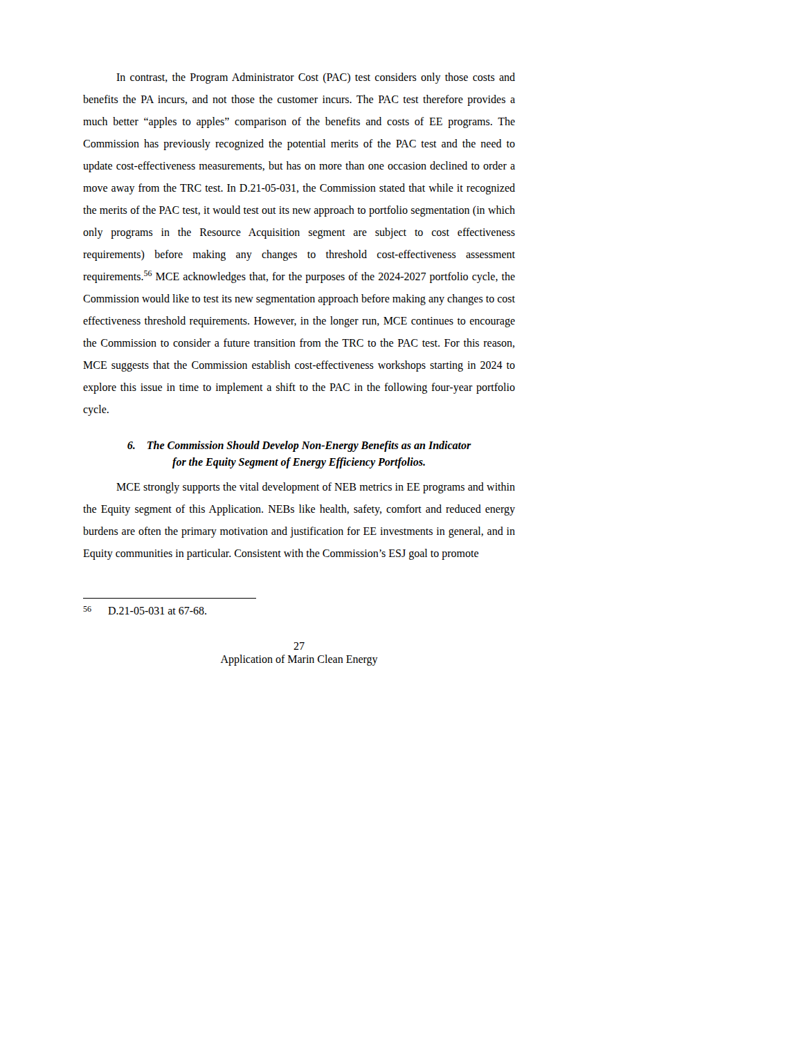In contrast, the Program Administrator Cost (PAC) test considers only those costs and benefits the PA incurs, and not those the customer incurs. The PAC test therefore provides a much better “apples to apples” comparison of the benefits and costs of EE programs. The Commission has previously recognized the potential merits of the PAC test and the need to update cost-effectiveness measurements, but has on more than one occasion declined to order a move away from the TRC test. In D.21-05-031, the Commission stated that while it recognized the merits of the PAC test, it would test out its new approach to portfolio segmentation (in which only programs in the Resource Acquisition segment are subject to cost effectiveness requirements) before making any changes to threshold cost-effectiveness assessment requirements.56 MCE acknowledges that, for the purposes of the 2024-2027 portfolio cycle, the Commission would like to test its new segmentation approach before making any changes to cost effectiveness threshold requirements. However, in the longer run, MCE continues to encourage the Commission to consider a future transition from the TRC to the PAC test. For this reason, MCE suggests that the Commission establish cost-effectiveness workshops starting in 2024 to explore this issue in time to implement a shift to the PAC in the following four-year portfolio cycle.
6. The Commission Should Develop Non-Energy Benefits as an Indicator
for the Equity Segment of Energy Efficiency Portfolios.
MCE strongly supports the vital development of NEB metrics in EE programs and within the Equity segment of this Application. NEBs like health, safety, comfort and reduced energy burdens are often the primary motivation and justification for EE investments in general, and in Equity communities in particular. Consistent with the Commission’s ESJ goal to promote
56 D.21-05-031 at 67-68.
27
Application of Marin Clean Energy